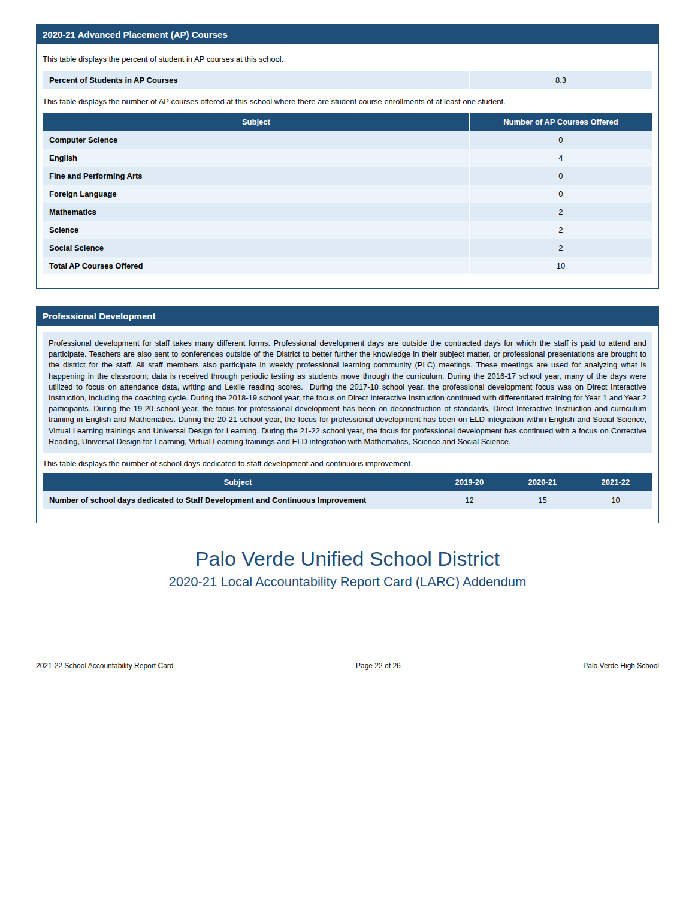2020-21 Advanced Placement (AP) Courses
This table displays the percent of student in AP courses at this school.
| Percent of Students in AP Courses | 8.3 |
This table displays the number of AP courses offered at this school where there are student course enrollments of at least one student.
| Subject | Number of AP Courses Offered |
| --- | --- |
| Computer Science | 0 |
| English | 4 |
| Fine and Performing Arts | 0 |
| Foreign Language | 0 |
| Mathematics | 2 |
| Science | 2 |
| Social Science | 2 |
| Total AP Courses Offered | 10 |
Professional Development
Professional development for staff takes many different forms. Professional development days are outside the contracted days for which the staff is paid to attend and participate. Teachers are also sent to conferences outside of the District to better further the knowledge in their subject matter, or professional presentations are brought to the district for the staff. All staff members also participate in weekly professional learning community (PLC) meetings. These meetings are used for analyzing what is happening in the classroom; data is received through periodic testing as students move through the curriculum. During the 2016-17 school year, many of the days were utilized to focus on attendance data, writing and Lexile reading scores. During the 2017-18 school year, the professional development focus was on Direct Interactive Instruction, including the coaching cycle. During the 2018-19 school year, the focus on Direct Interactive Instruction continued with differentiated training for Year 1 and Year 2 participants. During the 19-20 school year, the focus for professional development has been on deconstruction of standards, Direct Interactive Instruction and curriculum training in English and Mathematics. During the 20-21 school year, the focus for professional development has been on ELD integration within English and Social Science, Virtual Learning trainings and Universal Design for Learning. During the 21-22 school year, the focus for professional development has continued with a focus on Corrective Reading, Universal Design for Learning, Virtual Learning trainings and ELD integration with Mathematics, Science and Social Science.
This table displays the number of school days dedicated to staff development and continuous improvement.
| Subject | 2019-20 | 2020-21 | 2021-22 |
| --- | --- | --- | --- |
| Number of school days dedicated to Staff Development and Continuous Improvement | 12 | 15 | 10 |
Palo Verde Unified School District
2020-21 Local Accountability Report Card (LARC) Addendum
2021-22 School Accountability Report Card
Page 22 of 26
Palo Verde High School